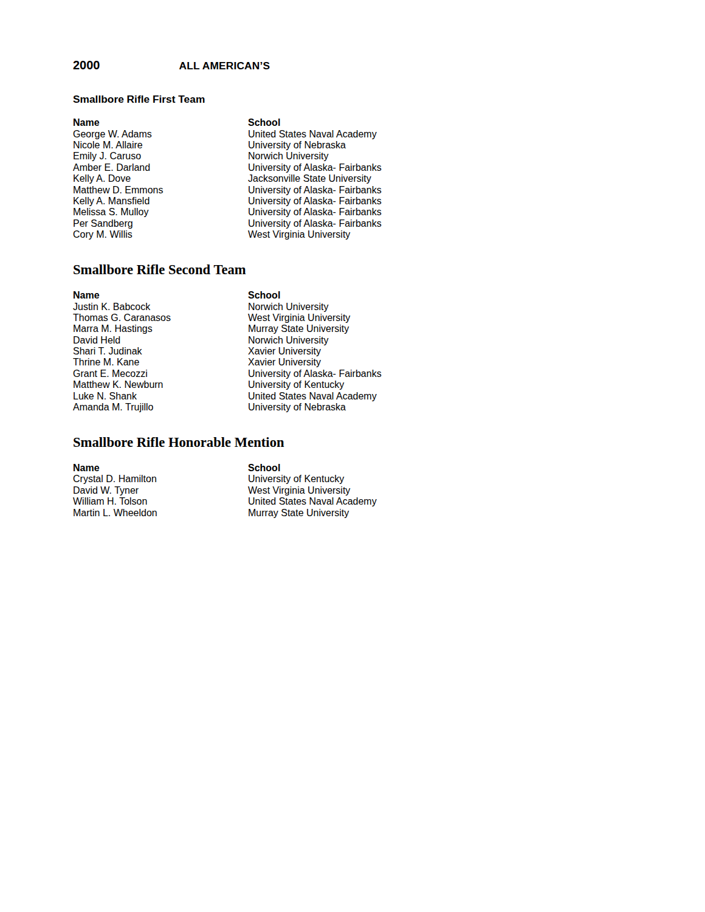2000 ALL AMERICAN’S
Smallbore Rifle First Team
| Name | School |
| --- | --- |
| George W. Adams | United States Naval Academy |
| Nicole M. Allaire | University of Nebraska |
| Emily J. Caruso | Norwich University |
| Amber E. Darland | University of Alaska- Fairbanks |
| Kelly A. Dove | Jacksonville State University |
| Matthew D. Emmons | University of Alaska- Fairbanks |
| Kelly A. Mansfield | University of Alaska- Fairbanks |
| Melissa S. Mulloy | University of Alaska- Fairbanks |
| Per Sandberg | University of Alaska- Fairbanks |
| Cory M. Willis | West Virginia University |
Smallbore Rifle Second Team
| Name | School |
| --- | --- |
| Justin K. Babcock | Norwich University |
| Thomas G. Caranasos | West Virginia University |
| Marra M. Hastings | Murray State University |
| David Held | Norwich University |
| Shari T. Judinak | Xavier University |
| Thrine M. Kane | Xavier University |
| Grant E. Mecozzi | University of Alaska- Fairbanks |
| Matthew K. Newburn | University of Kentucky |
| Luke N. Shank | United States Naval Academy |
| Amanda M. Trujillo | University of Nebraska |
Smallbore Rifle Honorable Mention
| Name | School |
| --- | --- |
| Crystal D. Hamilton | University of Kentucky |
| David W. Tyner | West Virginia University |
| William H. Tolson | United States Naval Academy |
| Martin L. Wheeldon | Murray State University |